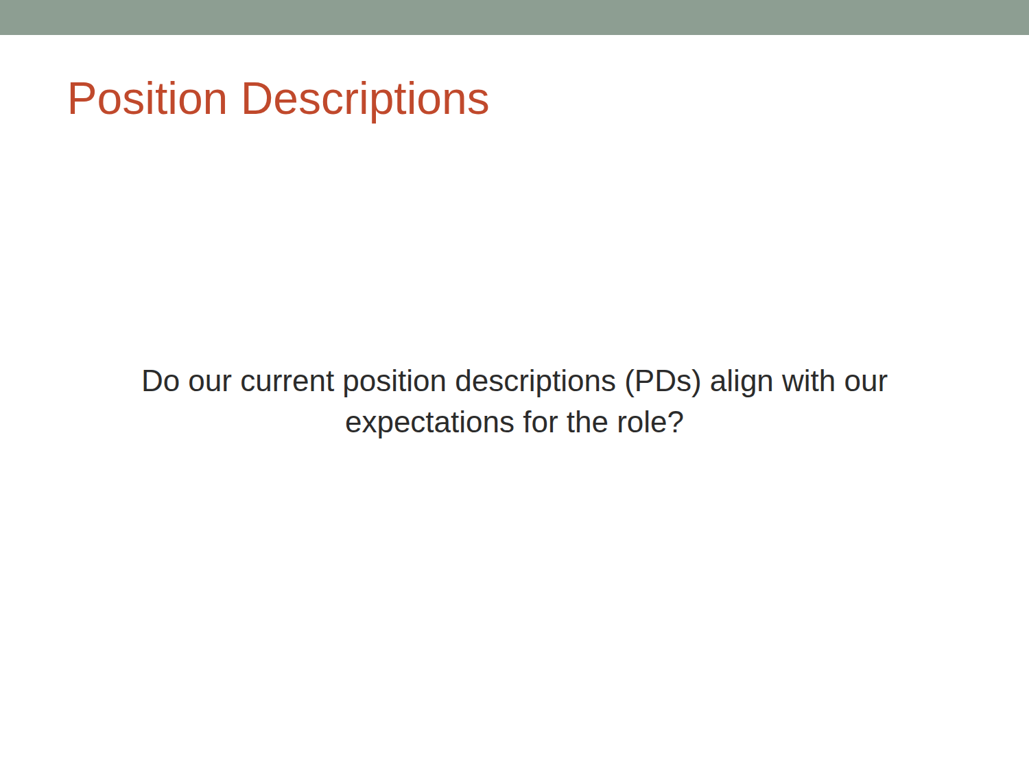Position Descriptions
Do our current position descriptions (PDs) align with our expectations for the role?